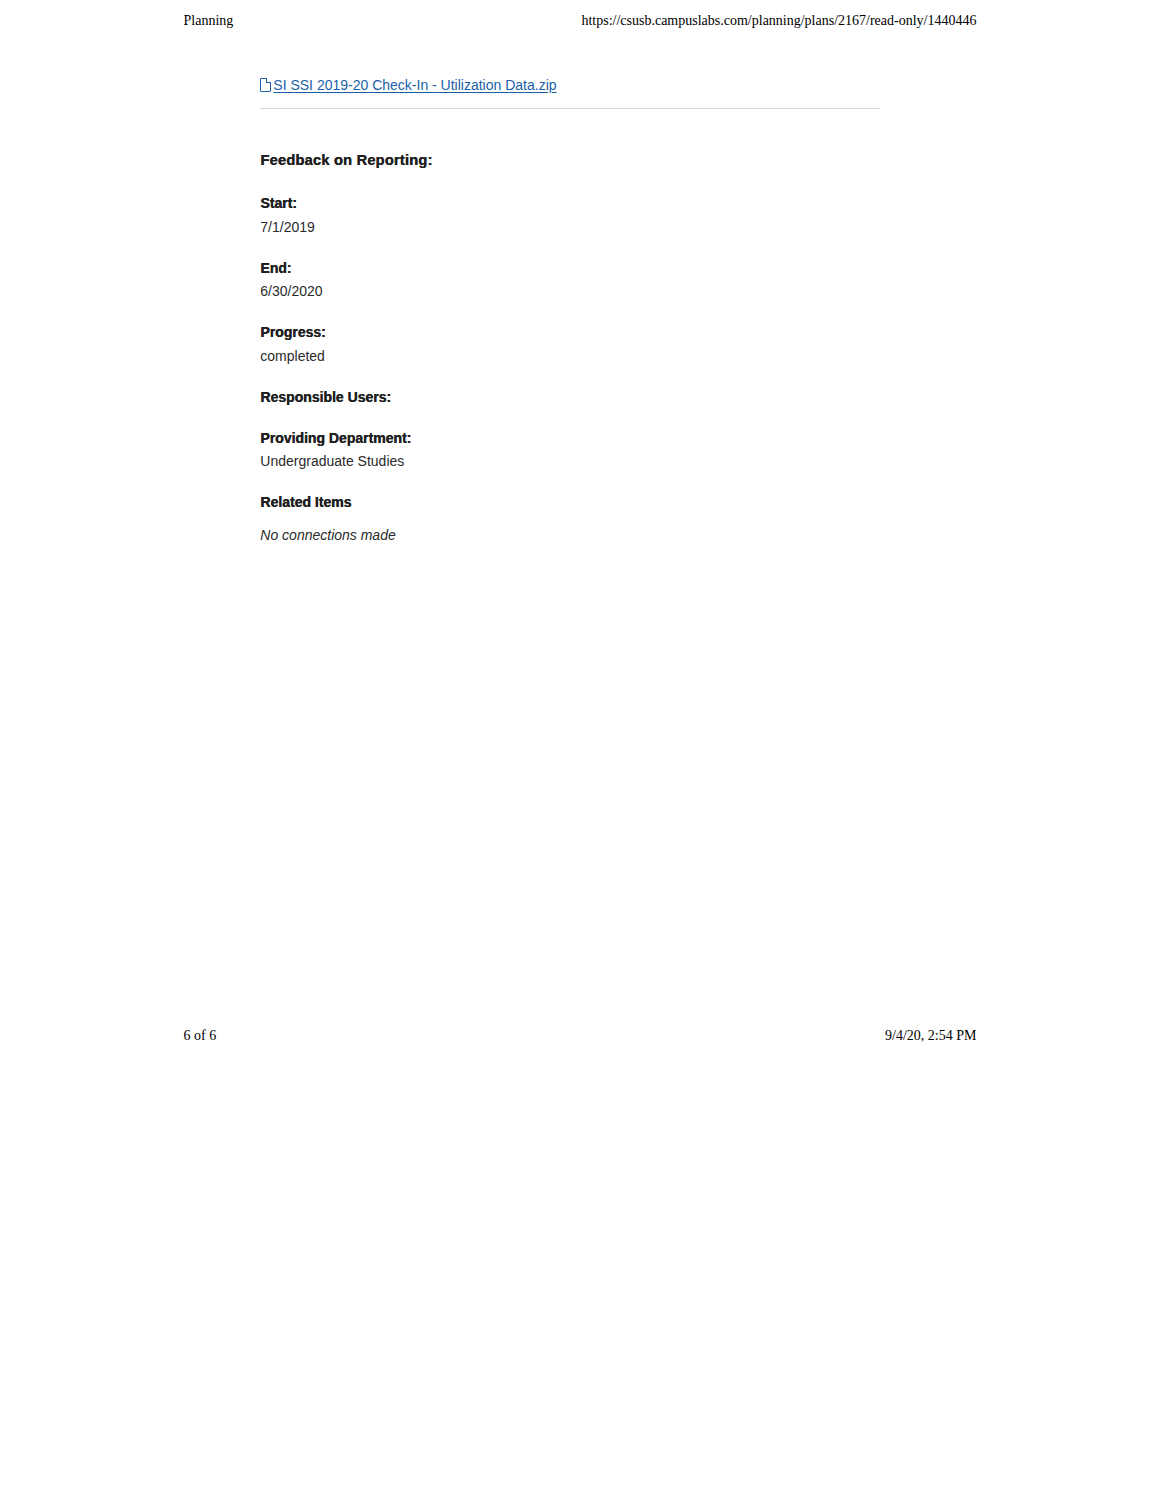Planning
https://csusb.campuslabs.com/planning/plans/2167/read-only/1440446
SI SSI 2019-20 Check-In - Utilization Data.zip
Feedback on Reporting:
Start:
7/1/2019
End:
6/30/2020
Progress:
completed
Responsible Users:
Providing Department:
Undergraduate Studies
Related Items
No connections made
6 of 6
9/4/20, 2:54 PM